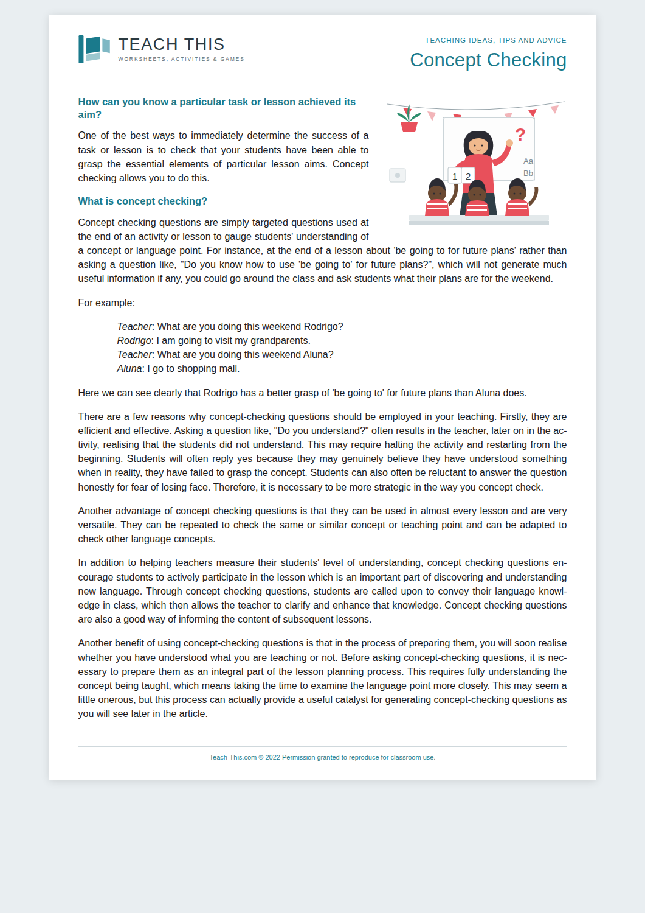TEACH THIS
Worksheets, Activities & Games
Teaching Ideas, Tips and Advice
Concept Checking
? Aa Bb 1 2
How can you know a particular task or lesson achieved its aim?
One of the best ways to immediately determine the success of a task or lesson is to check that your students have been able to grasp the essential elements of particular lesson aims. Concept checking allows you to do this.
What is concept checking?
Concept checking questions are simply targeted questions used at the end of an activity or lesson to gauge students' understanding of a concept or language point. For instance, at the end of a lesson about 'be going to for future plans' rather than asking a question like, "Do you know how to use 'be going to' for future plans?", which will not generate much useful information if any, you could go around the class and ask students what their plans are for the weekend.
For example:
Teacher: What are you doing this weekend Rodrigo?
Rodrigo: I am going to visit my grandparents.
Teacher: What are you doing this weekend Aluna?
Aluna: I go to shopping mall.
Here we can see clearly that Rodrigo has a better grasp of 'be going to' for future plans than Aluna does.
There are a few reasons why concept-checking questions should be employed in your teaching. Firstly, they are efficient and effective. Asking a question like, "Do you understand?" often results in the teacher, later on in the activity, realising that the students did not understand. This may require halting the activity and restarting from the beginning. Students will often reply yes because they may genuinely believe they have understood something when in reality, they have failed to grasp the concept. Students can also often be reluctant to answer the question honestly for fear of losing face. Therefore, it is necessary to be more strategic in the way you concept check.
Another advantage of concept checking questions is that they can be used in almost every lesson and are very versatile. They can be repeated to check the same or similar concept or teaching point and can be adapted to check other language concepts.
In addition to helping teachers measure their students' level of understanding, concept checking questions encourage students to actively participate in the lesson which is an important part of discovering and understanding new language. Through concept checking questions, students are called upon to convey their language knowledge in class, which then allows the teacher to clarify and enhance that knowledge. Concept checking questions are also a good way of informing the content of subsequent lessons.
Another benefit of using concept-checking questions is that in the process of preparing them, you will soon realise whether you have understood what you are teaching or not. Before asking concept-checking questions, it is necessary to prepare them as an integral part of the lesson planning process. This requires fully understanding the concept being taught, which means taking the time to examine the language point more closely. This may seem a little onerous, but this process can actually provide a useful catalyst for generating concept-checking questions as you will see later in the article.
Teach-This.com © 2022 Permission granted to reproduce for classroom use.